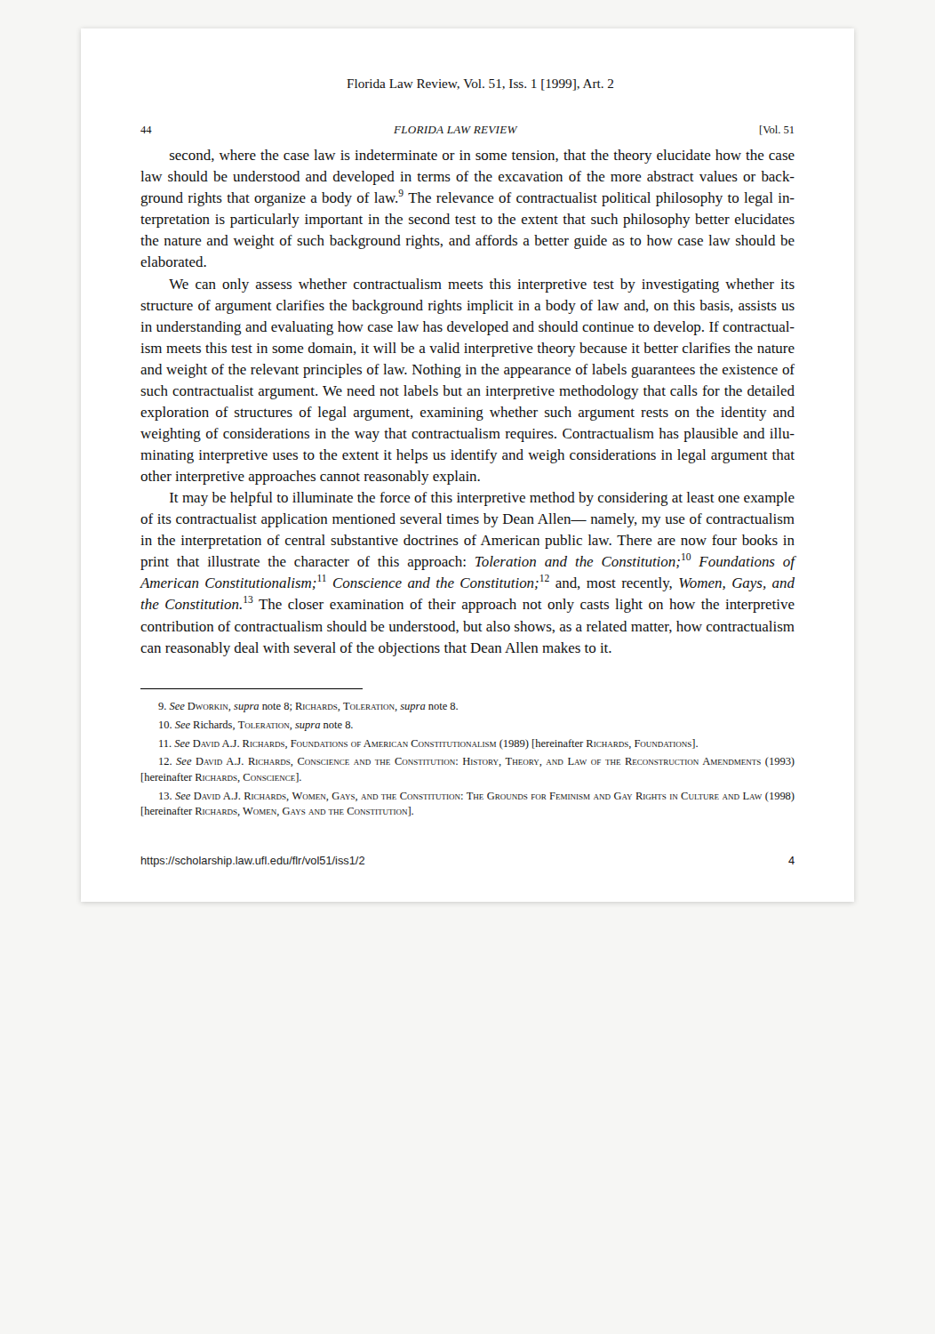Florida Law Review, Vol. 51, Iss. 1 [1999], Art. 2
44 FLORIDA LAW REVIEW [Vol. 51
second, where the case law is indeterminate or in some tension, that the theory elucidate how the case law should be understood and developed in terms of the excavation of the more abstract values or background rights that organize a body of law.9 The relevance of contractualist political philosophy to legal interpretation is particularly important in the second test to the extent that such philosophy better elucidates the nature and weight of such background rights, and affords a better guide as to how case law should be elaborated.
We can only assess whether contractualism meets this interpretive test by investigating whether its structure of argument clarifies the background rights implicit in a body of law and, on this basis, assists us in understanding and evaluating how case law has developed and should continue to develop. If contractualism meets this test in some domain, it will be a valid interpretive theory because it better clarifies the nature and weight of the relevant principles of law. Nothing in the appearance of labels guarantees the existence of such contractualist argument. We need not labels but an interpretive methodology that calls for the detailed exploration of structures of legal argument, examining whether such argument rests on the identity and weighting of considerations in the way that contractualism requires. Contractualism has plausible and illuminating interpretive uses to the extent it helps us identify and weigh considerations in legal argument that other interpretive approaches cannot reasonably explain.
It may be helpful to illuminate the force of this interpretive method by considering at least one example of its contractualist application mentioned several times by Dean Allen— namely, my use of contractualism in the interpretation of central substantive doctrines of American public law. There are now four books in print that illustrate the character of this approach: Toleration and the Constitution;10 Foundations of American Constitutionalism;11 Conscience and the Constitution;12 and, most recently, Women, Gays, and the Constitution.13 The closer examination of their approach not only casts light on how the interpretive contribution of contractualism should be understood, but also shows, as a related matter, how contractualism can reasonably deal with several of the objections that Dean Allen makes to it.
9. See Dworkin, supra note 8; Richards, Toleration, supra note 8.
10. See Richards, Toleration, supra note 8.
11. See David A.J. Richards, Foundations of American Constitutionalism (1989) [hereinafter Richards, Foundations].
12. See David A.J. Richards, Conscience and the Constitution: History, Theory, and Law of the Reconstruction Amendments (1993) [hereinafter Richards, Conscience].
13. See David A.J. Richards, Women, Gays, and the Constitution: The Grounds for Feminism and Gay Rights in Culture and Law (1998) [hereinafter Richards, Women, Gays and the Constitution].
https://scholarship.law.ufl.edu/flr/vol51/iss1/2 4